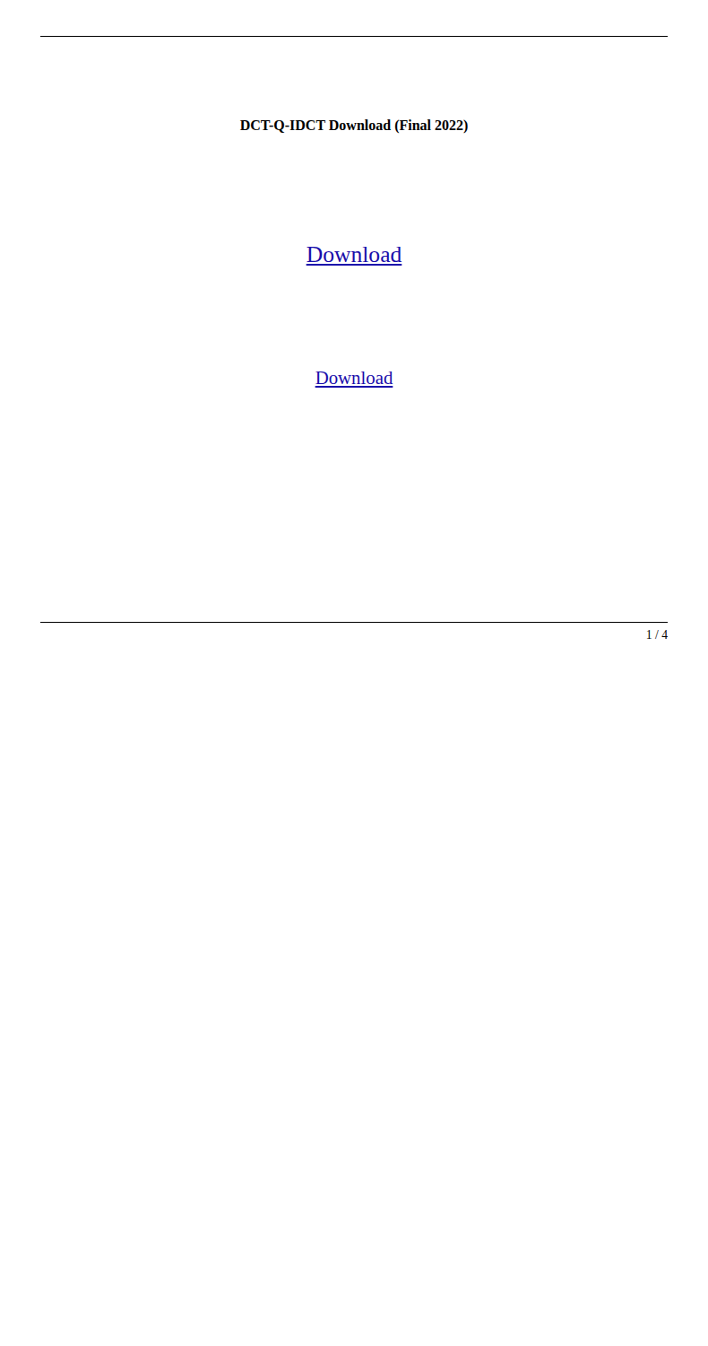DCT-Q-IDCT Download (Final 2022)
Download
Download
1 / 4